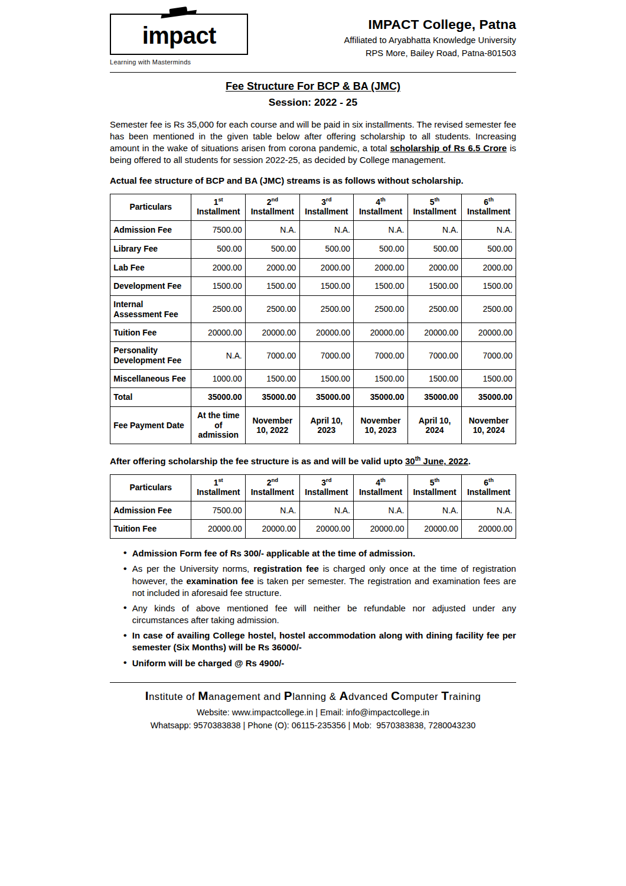im pact
Learning with Masterminds
IMPACT College, Patna
Affiliated to Aryabhatta Knowledge University
RPS More, Bailey Road, Patna-801503
Fee Structure For BCP & BA (JMC)
Session: 2022 - 25
Semester fee is Rs 35,000 for each course and will be paid in six installments. The revised semester fee has been mentioned in the given table below after offering scholarship to all students. Increasing amount in the wake of situations arisen from corona pandemic, a total scholarship of Rs 6.5 Crore is being offered to all students for session 2022-25, as decided by College management.
Actual fee structure of BCP and BA (JMC) streams is as follows without scholarship.
| Particulars | 1 st Installment | 2 nd Installment | 3 rd Installment | 4 th Installment | 5 th Installment | 6 th Installment |
| --- | --- | --- | --- | --- | --- | --- |
| Admission Fee | 7500.00 | N.A. | N.A. | N.A. | N.A. | N.A. |
| Library Fee | 500.00 | 500.00 | 500.00 | 500.00 | 500.00 | 500.00 |
| Lab Fee | 2000.00 | 2000.00 | 2000.00 | 2000.00 | 2000.00 | 2000.00 |
| Development Fee | 1500.00 | 1500.00 | 1500.00 | 1500.00 | 1500.00 | 1500.00 |
| Internal Assessment Fee | 2500.00 | 2500.00 | 2500.00 | 2500.00 | 2500.00 | 2500.00 |
| Tuition Fee | 20000.00 | 20000.00 | 20000.00 | 20000.00 | 20000.00 | 20000.00 |
| Personality Development Fee | N.A. | 7000.00 | 7000.00 | 7000.00 | 7000.00 | 7000.00 |
| Miscellaneous Fee | 1000.00 | 1500.00 | 1500.00 | 1500.00 | 1500.00 | 1500.00 |
| Total | 35000.00 | 35000.00 | 35000.00 | 35000.00 | 35000.00 | 35000.00 |
| Fee Payment Date | At the time of admission | November 10, 2022 | April 10, 2023 | November 10, 2023 | April 10, 2024 | November 10, 2024 |
After offering scholarship the fee structure is as and will be valid upto 30th June, 2022.
| Particulars | 1 st Installment | 2 nd Installment | 3 rd Installment | 4 th Installment | 5 th Installment | 6 th Installment |
| --- | --- | --- | --- | --- | --- | --- |
| Admission Fee | 7500.00 | N.A. | N.A. | N.A. | N.A. | N.A. |
| Tuition Fee | 20000.00 | 20000.00 | 20000.00 | 20000.00 | 20000.00 | 20000.00 |
Admission Form fee of Rs 300/- applicable at the time of admission.
As per the University norms, registration fee is charged only once at the time of registration however, the examination fee is taken per semester. The registration and examination fees are not included in aforesaid fee structure.
Any kinds of above mentioned fee will neither be refundable nor adjusted under any circumstances after taking admission.
In case of availing College hostel, hostel accommodation along with dining facility fee per semester (Six Months) will be Rs 36000/-
Uniform will be charged @ Rs 4900/-
Institute of Management and Planning & Advanced Computer Training
Website: www.impactcollege.in | Email: info@impactcollege.in
Whatsapp: 9570383838 | Phone (O): 06115-235356 | Mob: 9570383838, 7280043230